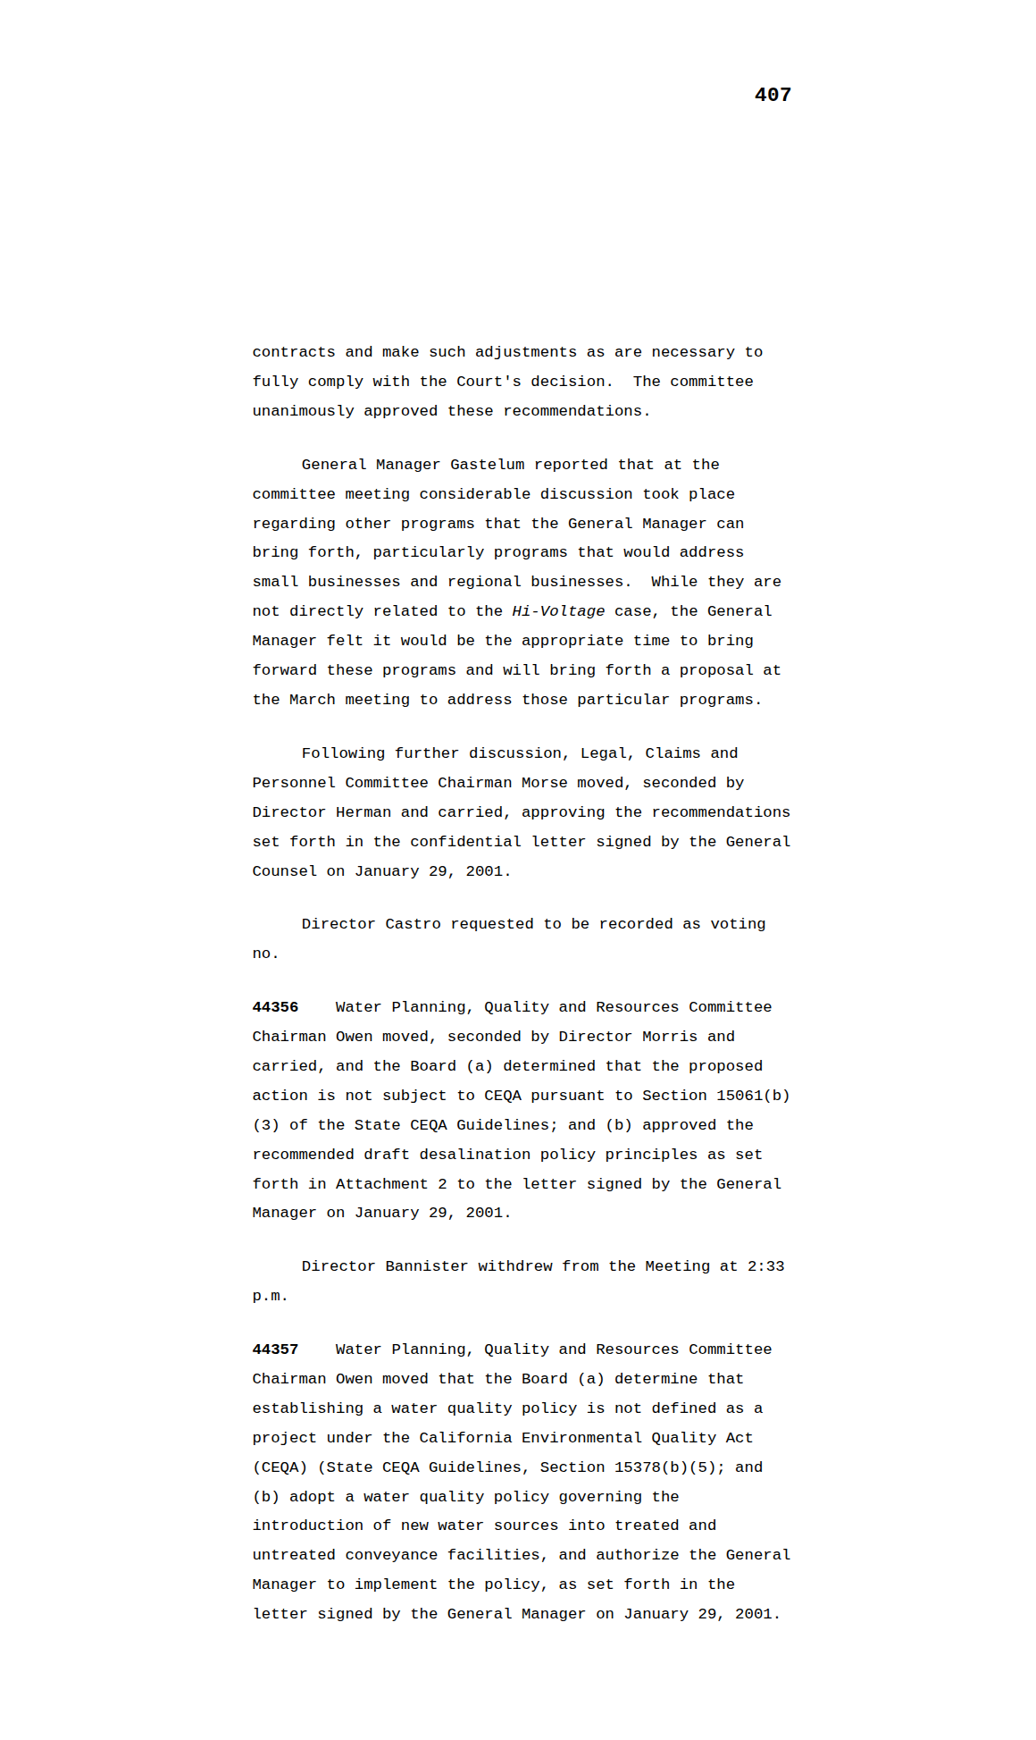407
contracts and make such adjustments as are necessary to fully comply with the Court's decision. The committee unanimously approved these recommendations.
General Manager Gastelum reported that at the committee meeting considerable discussion took place regarding other programs that the General Manager can bring forth, particularly programs that would address small businesses and regional businesses. While they are not directly related to the Hi-Voltage case, the General Manager felt it would be the appropriate time to bring forward these programs and will bring forth a proposal at the March meeting to address those particular programs.
Following further discussion, Legal, Claims and Personnel Committee Chairman Morse moved, seconded by Director Herman and carried, approving the recommendations set forth in the confidential letter signed by the General Counsel on January 29, 2001.
Director Castro requested to be recorded as voting no.
44356 Water Planning, Quality and Resources Committee Chairman Owen moved, seconded by Director Morris and carried, and the Board (a) determined that the proposed action is not subject to CEQA pursuant to Section 15061(b)(3) of the State CEQA Guidelines; and (b) approved the recommended draft desalination policy principles as set forth in Attachment 2 to the letter signed by the General Manager on January 29, 2001.
Director Bannister withdrew from the Meeting at 2:33 p.m.
44357 Water Planning, Quality and Resources Committee Chairman Owen moved that the Board (a) determine that establishing a water quality policy is not defined as a project under the California Environmental Quality Act (CEQA) (State CEQA Guidelines, Section 15378(b)(5); and (b) adopt a water quality policy governing the introduction of new water sources into treated and untreated conveyance facilities, and authorize the General Manager to implement the policy, as set forth in the letter signed by the General Manager on January 29, 2001.